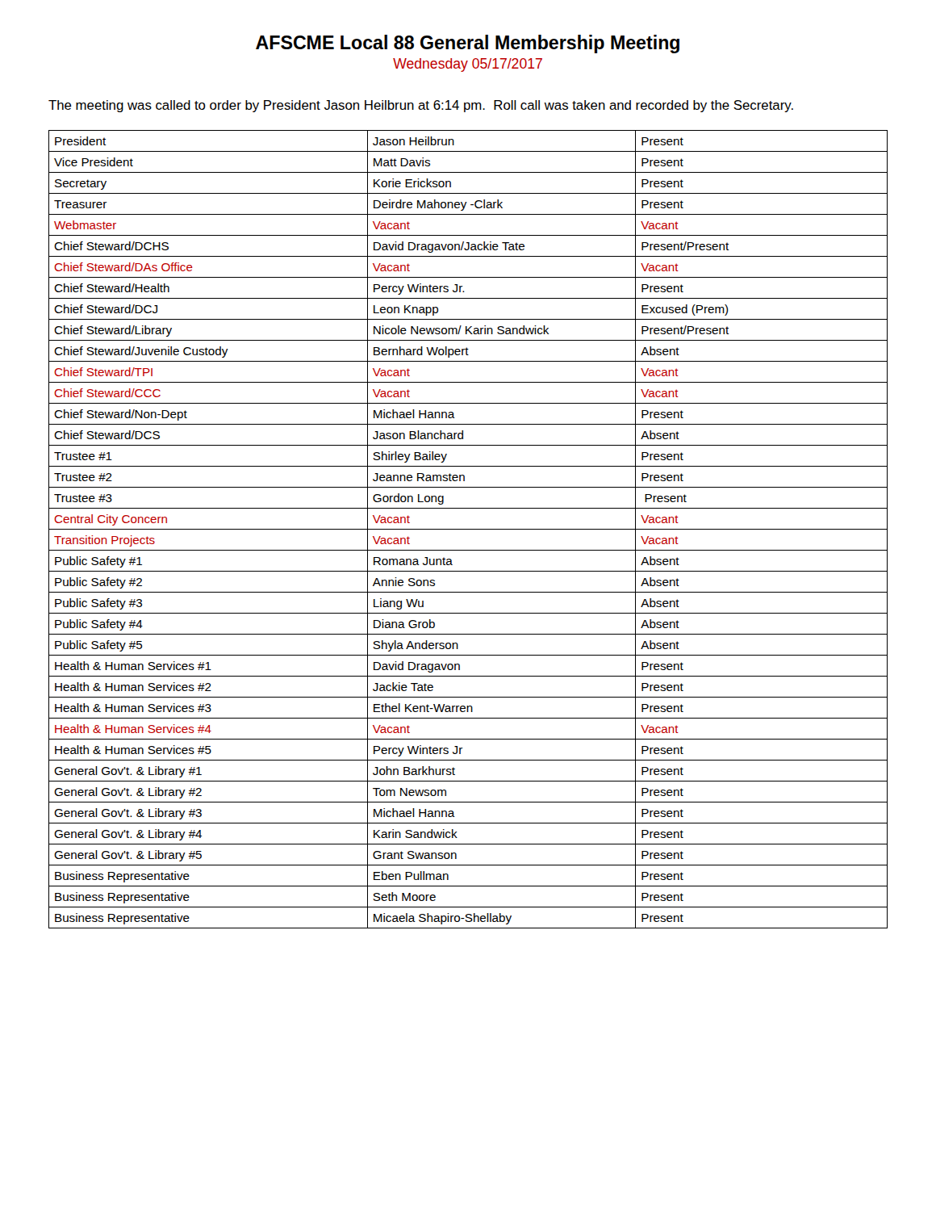AFSCME Local 88 General Membership Meeting
Wednesday 05/17/2017
The meeting was called to order by President Jason Heilbrun at 6:14 pm. Roll call was taken and recorded by the Secretary.
| President | Jason Heilbrun | Present |
| Vice President | Matt Davis | Present |
| Secretary | Korie Erickson | Present |
| Treasurer | Deirdre Mahoney -Clark | Present |
| Webmaster | Vacant | Vacant |
| Chief Steward/DCHS | David Dragavon/Jackie Tate | Present/Present |
| Chief Steward/DAs Office | Vacant | Vacant |
| Chief Steward/Health | Percy Winters Jr. | Present |
| Chief Steward/DCJ | Leon Knapp | Excused (Prem) |
| Chief Steward/Library | Nicole Newsom/ Karin Sandwick | Present/Present |
| Chief Steward/Juvenile Custody | Bernhard Wolpert | Absent |
| Chief Steward/TPI | Vacant | Vacant |
| Chief Steward/CCC | Vacant | Vacant |
| Chief Steward/Non-Dept | Michael Hanna | Present |
| Chief Steward/DCS | Jason Blanchard | Absent |
| Trustee #1 | Shirley Bailey | Present |
| Trustee #2 | Jeanne Ramsten | Present |
| Trustee #3 | Gordon Long | Present |
| Central City Concern | Vacant | Vacant |
| Transition Projects | Vacant | Vacant |
| Public Safety #1 | Romana Junta | Absent |
| Public Safety #2 | Annie Sons | Absent |
| Public Safety #3 | Liang Wu | Absent |
| Public Safety #4 | Diana Grob | Absent |
| Public Safety #5 | Shyla Anderson | Absent |
| Health & Human Services #1 | David Dragavon | Present |
| Health & Human Services #2 | Jackie Tate | Present |
| Health & Human Services #3 | Ethel Kent-Warren | Present |
| Health & Human Services #4 | Vacant | Vacant |
| Health & Human Services #5 | Percy Winters Jr | Present |
| General Gov't. & Library #1 | John Barkhurst | Present |
| General Gov't. & Library #2 | Tom Newsom | Present |
| General Gov't. & Library #3 | Michael Hanna | Present |
| General Gov't. & Library #4 | Karin Sandwick | Present |
| General Gov't. & Library #5 | Grant Swanson | Present |
| Business Representative | Eben Pullman | Present |
| Business Representative | Seth Moore | Present |
| Business Representative | Micaela Shapiro-Shellaby | Present |